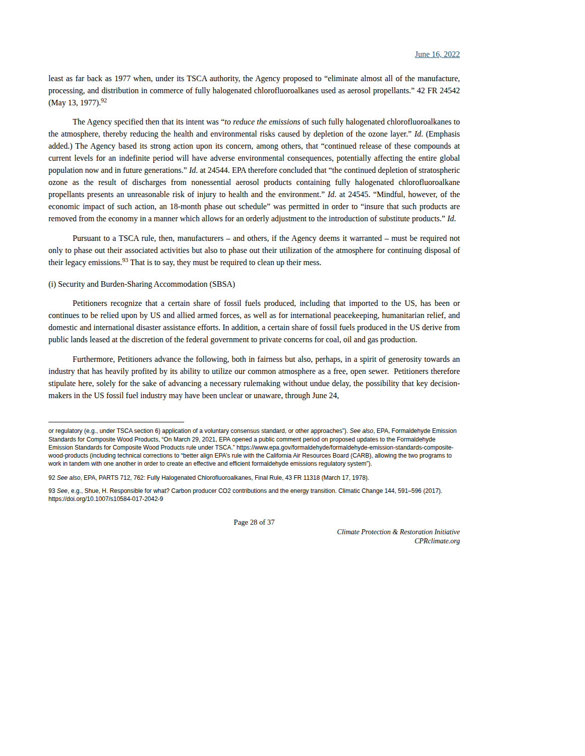June 16, 2022
least as far back as 1977 when, under its TSCA authority, the Agency proposed to “eliminate almost all of the manufacture, processing, and distribution in commerce of fully halogenated chlorofluoroalkanes used as aerosol propellants.” 42 FR 24542 (May 13, 1977).92
The Agency specified then that its intent was “to reduce the emissions of such fully halogenated chlorofluoroalkanes to the atmosphere, thereby reducing the health and environmental risks caused by depletion of the ozone layer.” Id. (Emphasis added.) The Agency based its strong action upon its concern, among others, that “continued release of these compounds at current levels for an indefinite period will have adverse environmental consequences, potentially affecting the entire global population now and in future generations.” Id. at 24544. EPA therefore concluded that “the continued depletion of stratospheric ozone as the result of discharges from nonessential aerosol products containing fully halogenated chlorofluoroalkane propellants presents an unreasonable risk of injury to health and the environment.” Id. at 24545. “Mindful, however, of the economic impact of such action, an 18-month phase out schedule” was permitted in order to “insure that such products are removed from the economy in a manner which allows for an orderly adjustment to the introduction of substitute products.” Id.
Pursuant to a TSCA rule, then, manufacturers – and others, if the Agency deems it warranted – must be required not only to phase out their associated activities but also to phase out their utilization of the atmosphere for continuing disposal of their legacy emissions.93 That is to say, they must be required to clean up their mess.
(i) Security and Burden-Sharing Accommodation (SBSA)
Petitioners recognize that a certain share of fossil fuels produced, including that imported to the US, has been or continues to be relied upon by US and allied armed forces, as well as for international peacekeeping, humanitarian relief, and domestic and international disaster assistance efforts. In addition, a certain share of fossil fuels produced in the US derive from public lands leased at the discretion of the federal government to private concerns for coal, oil and gas production.
Furthermore, Petitioners advance the following, both in fairness but also, perhaps, in a spirit of generosity towards an industry that has heavily profited by its ability to utilize our common atmosphere as a free, open sewer. Petitioners therefore stipulate here, solely for the sake of advancing a necessary rulemaking without undue delay, the possibility that key decision-makers in the US fossil fuel industry may have been unclear or unaware, through June 24,
or regulatory (e.g., under TSCA section 6) application of a voluntary consensus standard, or other approaches”). See also, EPA, Formaldehyde Emission Standards for Composite Wood Products, “On March 29, 2021, EPA opened a public comment period on proposed updates to the Formaldehyde Emission Standards for Composite Wood Products rule under TSCA.” https://www.epa.gov/formaldehyde/formaldehyde-emission-standards-composite-wood-products (including technical corrections to “better align EPA’s rule with the California Air Resources Board (CARB), allowing the two programs to work in tandem with one another in order to create an effective and efficient formaldehyde emissions regulatory system”).
92 See also, EPA, PARTS 712, 762: Fully Halogenated Chlorofluoroalkanes, Final Rule, 43 FR 11318 (March 17, 1978).
93 See, e.g., Shue, H. Responsible for what? Carbon producer CO2 contributions and the energy transition. Climatic Change 144, 591–596 (2017). https://doi.org/10.1007/s10584-017-2042-9
Page 28 of 37
Climate Protection & Restoration Initiative
CPRclimate.org